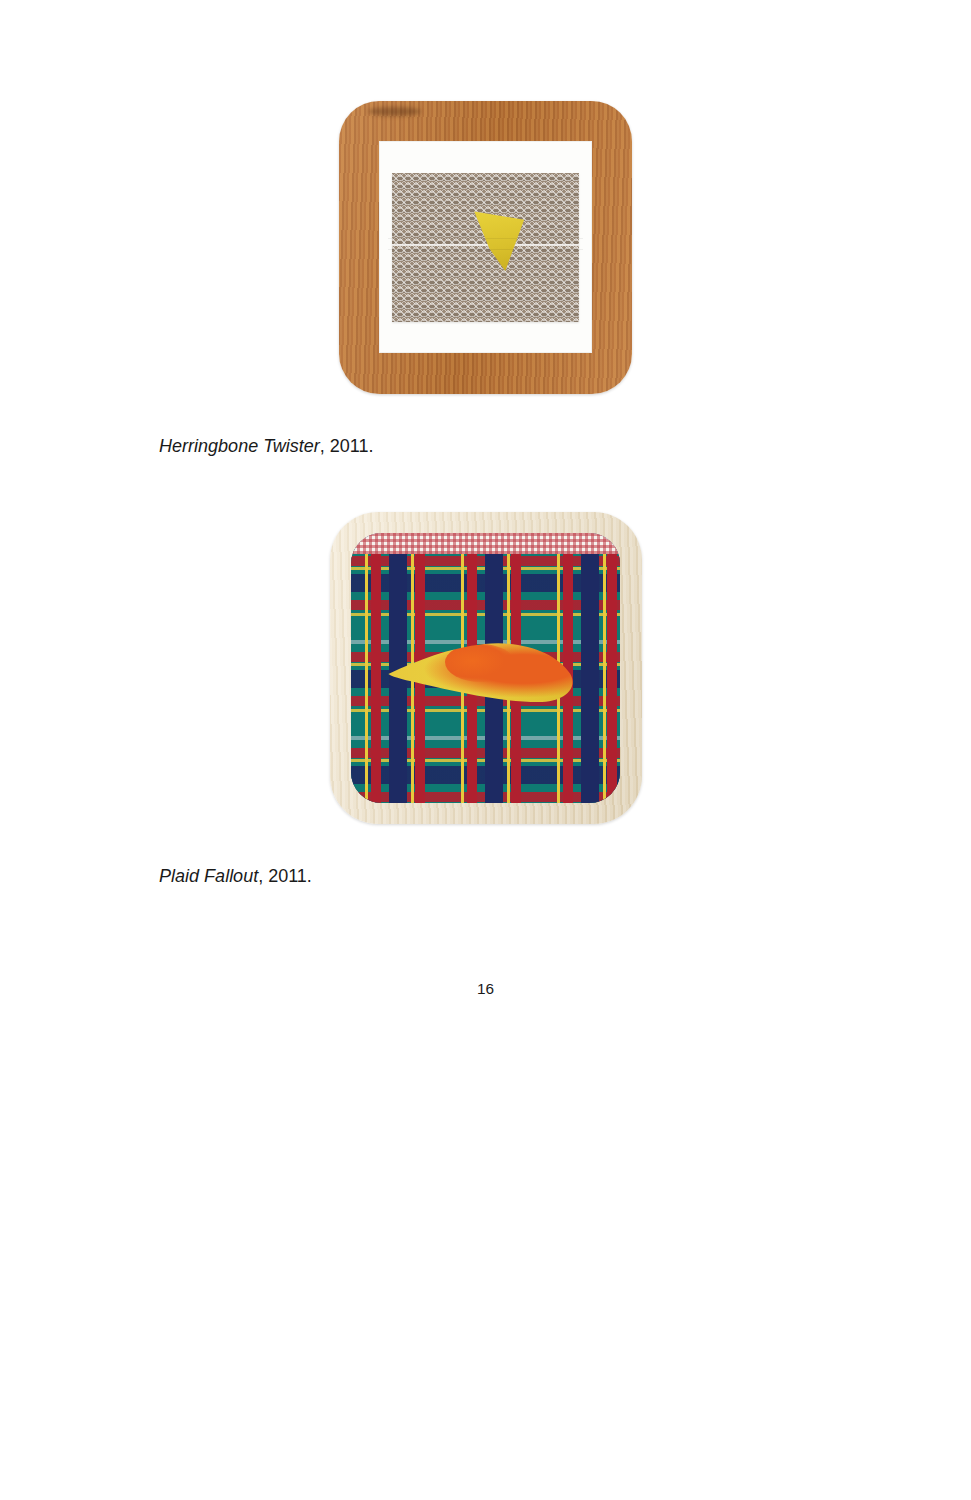Herringbone Twister, 2011.
Plaid Fallout, 2011.
16